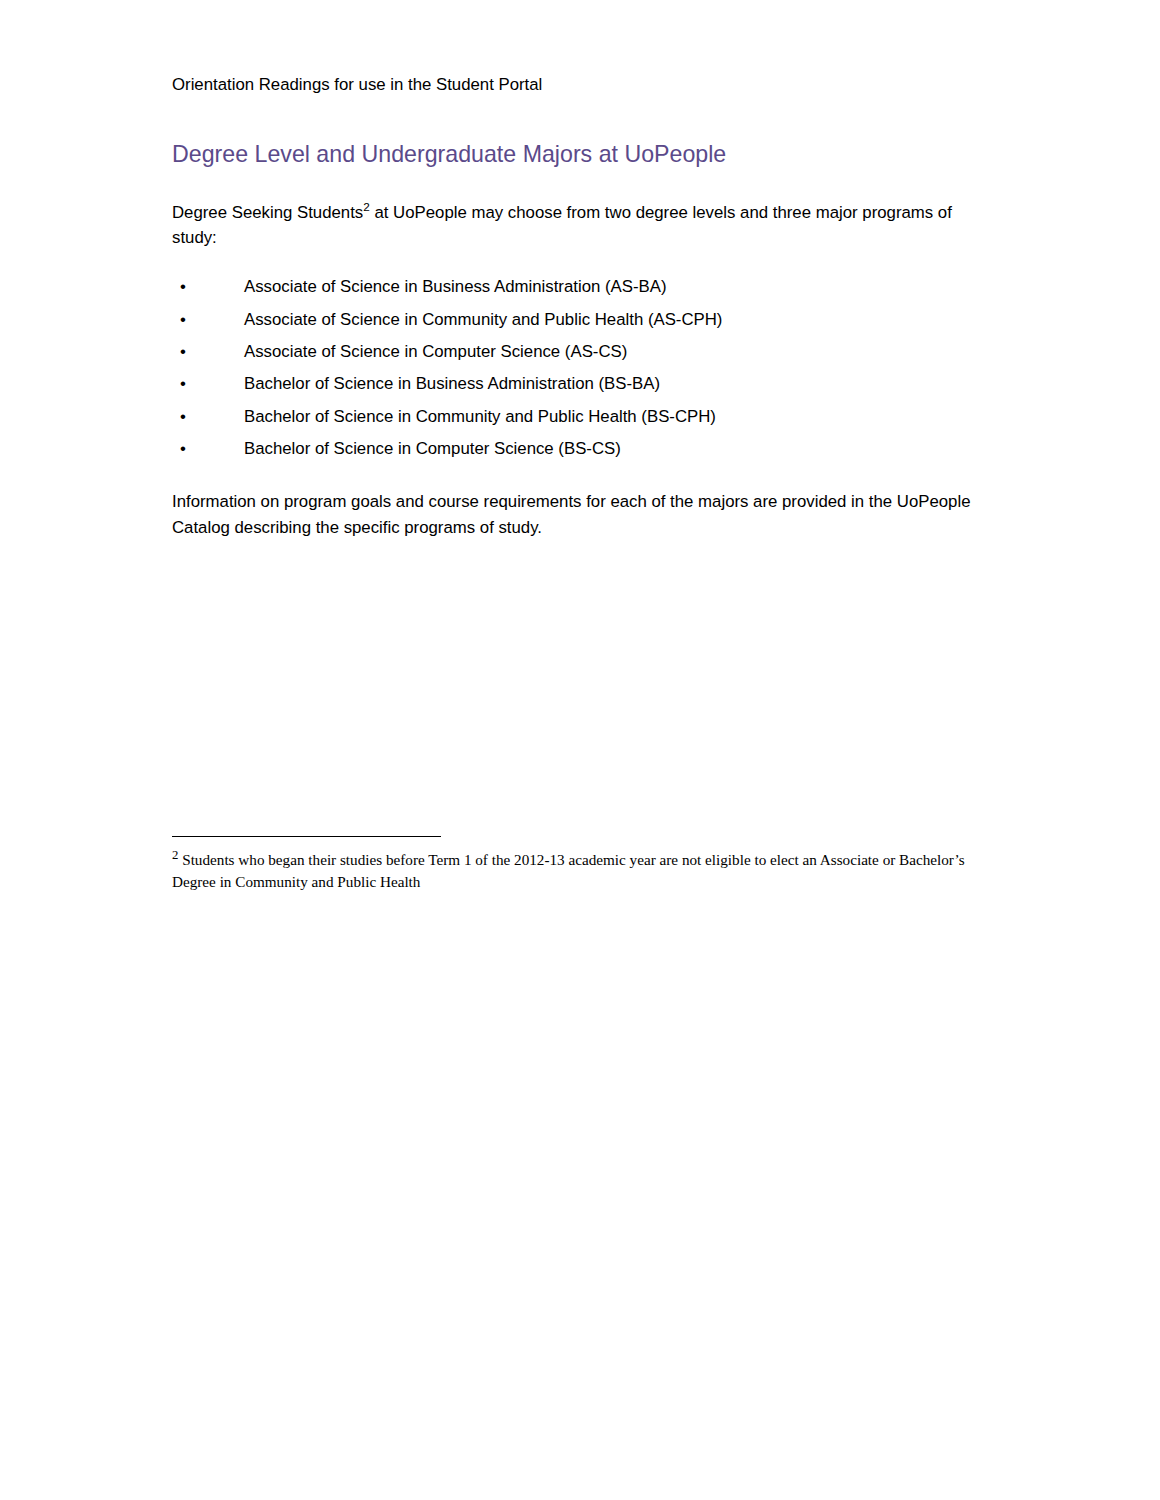Orientation Readings for use in the Student Portal
Degree Level and Undergraduate Majors at UoPeople
Degree Seeking Students2 at UoPeople may choose from two degree levels and three major programs of study:
Associate of Science in Business Administration (AS-BA)
Associate of Science in Community and Public Health (AS-CPH)
Associate of Science in Computer Science (AS-CS)
Bachelor of Science in Business Administration (BS-BA)
Bachelor of Science in Community and Public Health (BS-CPH)
Bachelor of Science in Computer Science (BS-CS)
Information on program goals and course requirements for each of the majors are provided in the UoPeople Catalog describing the specific programs of study.
2 Students who began their studies before Term 1 of the 2012-13 academic year are not eligible to elect an Associate or Bachelor’s Degree in Community and Public Health